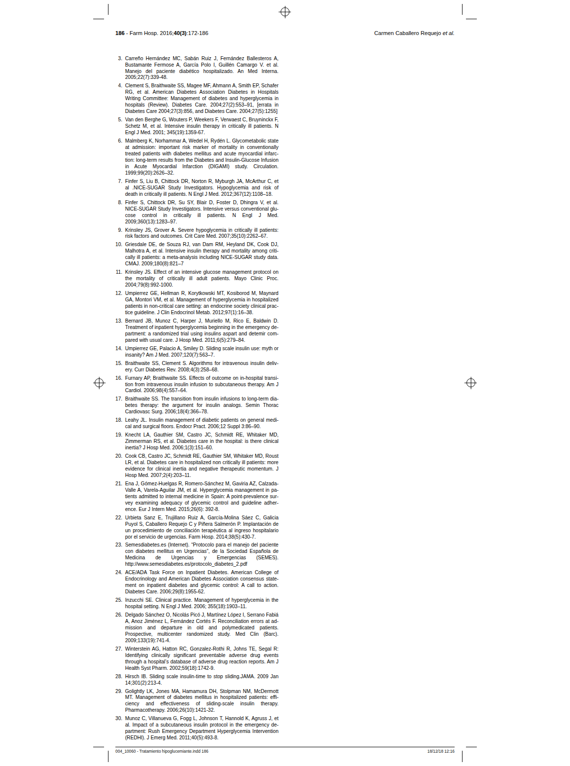186 - Farm Hosp. 2016;40(3):172-186
Carmen Caballero Requejo et al.
3. Carreño Hernández MC, Sabán Ruiz J, Fernández Ballesteros A, Bustamante Fermose A, García Polo I, Guillén Camargo V. et al. Manejo del paciente diabético hospitalizado. An Med Interna. 2005;22(7):339-48.
4. Clement S, Braithwaite SS, Magee MF, Ahmann A, Smith EP, Schafer RG, et al. American Diabetes Association Diabetes in Hospitals Writing Committee: Management of diabetes and hyperglycemia in hospitals (Review). Diabetes Care. 2004;27(2):553–91, [errata in Diabetes Care 2004;27(3):856, and Diabetes Care. 2004;27(5):1255]
5. Van den Berghe G, Wouters P, Weekers F, Verwaest C, Bruyninckx F, Schetz M, et al. Intensive insulin therapy in critically ill patients. N Engl J Med. 2001; 345(19):1359-67.
6. Malmberg K, Norhammar A, Wedel H, Rydén L. Glycometabolic state at admission: important risk marker of mortality in conventionally treated patients with diabetes mellitus and acute myocardial infarction: long-term results from the Diabetes and Insulin-Glucose Infusion in Acute Myocardial Infarction (DIGAMI) study. Circulation. 1999;99(20):2626–32.
7. Finfer S, Liu B, Chittock DR, Norton R, Myburgh JA, McArthur C, et al .NICE-SUGAR Study Investigators. Hypoglycemia and risk of death in critically ill patients. N Engl J Med. 2012;367(12):1108–18.
8. Finfer S, Chittock DR, Su SY, Blair D, Foster D, Dhingra V, et al. NICE-SUGAR Study Investigators. Intensive versus conventional glucose control in critically ill patients. N Engl J Med. 2009;360(13):1283–97.
9. Krinsley JS, Grover A. Severe hypoglycemia in critically ill patients: risk factors and outcomes. Crit Care Med. 2007;35(10):2262–67.
10. Griesdale DE, de Souza RJ, van Dam RM, Heyland DK, Cook DJ, Malhotra A, et al. Intensive insulin therapy and mortality among critically ill patients: a meta-analysis including NICE-SUGAR study data. CMAJ. 2009;180(8):821–7
11. Krinsley JS. Effect of an intensive glucose management protocol on the mortality of critically ill adult patients. Mayo Clinic Proc. 2004;79(8):992-1000.
12. Umpierrez GE, Hellman R, Korytkowski MT, Kosiborod M, Maynard GA, Montori VM, et al. Management of hyperglycemia in hospitalized patients in non-critical care setting: an endocrine society clinical practice guideline. J Clin Endocrinol Metab. 2012;97(1):16–38.
13. Bernard JB, Munoz C, Harper J, Muriello M, Rico E, Baldwin D. Treatment of inpatient hyperglycemia beginning in the emergency department: a randomized trial using insulins aspart and detemir compared with usual care. J Hosp Med. 2011;6(5):279–84.
14. Umpierrez GE, Palacio A, Smiley D. Sliding scale insulin use: myth or insanity? Am J Med. 2007;120(7):563–7.
15. Braithwaite SS, Clement S. Algorithms for intravenous insulin delivery. Curr Diabetes Rev. 2008;4(3):258–68.
16. Furnary AP, Braithwaite SS. Effects of outcome on in-hospital transition from intravenous insulin infusion to subcutaneous therapy. Am J Cardiol. 2006;98(4):557–64.
17. Braithwaite SS. The transition from insulin infusions to long-term diabetes therapy: the argument for insulin analogs. Semin Thorac Cardiovasc Surg. 2006;18(4):366–78.
18. Leahy JL. Insulin management of diabetic patients on general medical and surgical floors. Endocr Pract. 2006;12 Suppl 3:86–90.
19. Knecht LA, Gauthier SM, Castro JC, Schmidt RE, Whitaker MD, Zimmerman RS, et al. Diabetes care in the hospital: is there clinical inertia? J Hosp Med. 2006;1(3):151–60.
20. Cook CB, Castro JC, Schmidt RE, Gauthier SM, Whitaker MD, Roust LR, et al. Diabetes care in hospitalized non critically ill patients: more evidence for clinical inertia and negative therapeutic momentum. J Hosp Med. 2007;2(4):203–11.
21. Ena J, Gómez-Huelgas R, Romero-Sánchez M, Gaviria AZ, Calzada-Valle A, Varela-Aguilar JM, et al. Hyperglycemia management in patients admitted to internal medicine in Spain: A point-prevalence survey examining adequacy of glycemic control and guideline adherence. Eur J Intern Med. 2015;26(6): 392-8.
22. Urbieta Sanz E, Trujillano Ruiz A, García-Molina Sáez C, Galicia Puyol S, Caballero Requejo C y Piñera Salmerón P. Implantación de un procedimiento de conciliación terapéutica al ingreso hospitalario por el servicio de urgencias. Farm Hosp. 2014;38(5):430-7.
23. Semesdiabetes.es (Internet). “Protocolo para el manejo del paciente con diabetes mellitus en Urgencias”, de la Sociedad Española de Medicina de Urgencias y Emergencias (SEMES). http://www.semesdiabetes.es/protocolo_diabetes_2.pdf
24. ACE/ADA Task Force on Inpatient Diabetes. American College of Endocrinology and American Diabetes Association consensus statement on inpatient diabetes and glycemic control: A call to action. Diabetes Care. 2006;29(8):1955-62.
25. Inzucchi SE. Clinical practice. Management of hyperglycemia in the hospital setting. N Engl J Med. 2006; 355(18):1903–11.
26. Delgado Sánchez O, Nicolás Picó J, Martínez López I, Serrano Fabiá A, Anoz Jiménez L, Fernández Cortés F. Reconciliation errors at admission and departure in old and polymedicated patients. Prospective, multicenter randomized study. Med Clin (Barc). 2009;133(19):741-4.
27. Winterstein AG, Hatton RC, Gonzalez-Rothi R, Johns TE, Segal R: Identifying clinically significant preventable adverse drug events through a hospital’s database of adverse drug reaction reports. Am J Health Syst Pharm. 2002;59(18):1742-9.
28. Hirsch IB. Sliding scale insulin-time to stop sliding.JAMA. 2009 Jan 14;301(2):213-4.
29. Golightly LK, Jones MA, Hamamura DH, Stolpman NM, McDermott MT. Management of diabetes mellitus in hospitalized patients: efficiency and effectiveness of sliding-scale insulin therapy. Pharmacotherapy. 2006;26(10):1421-32.
30. Munoz C, Villanueva G, Fogg L, Johnson T, Hannold K, Agruss J, et al. Impact of a subcutaneous insulin protocol in the emergency department: Rush Emergency Department Hyperglycemia Intervention (REDHI). J Emerg Med. 2011;40(5):493-8.
004_10060 - Tratamiento hipoglucemiante.indd 186
18/12/18 12:16